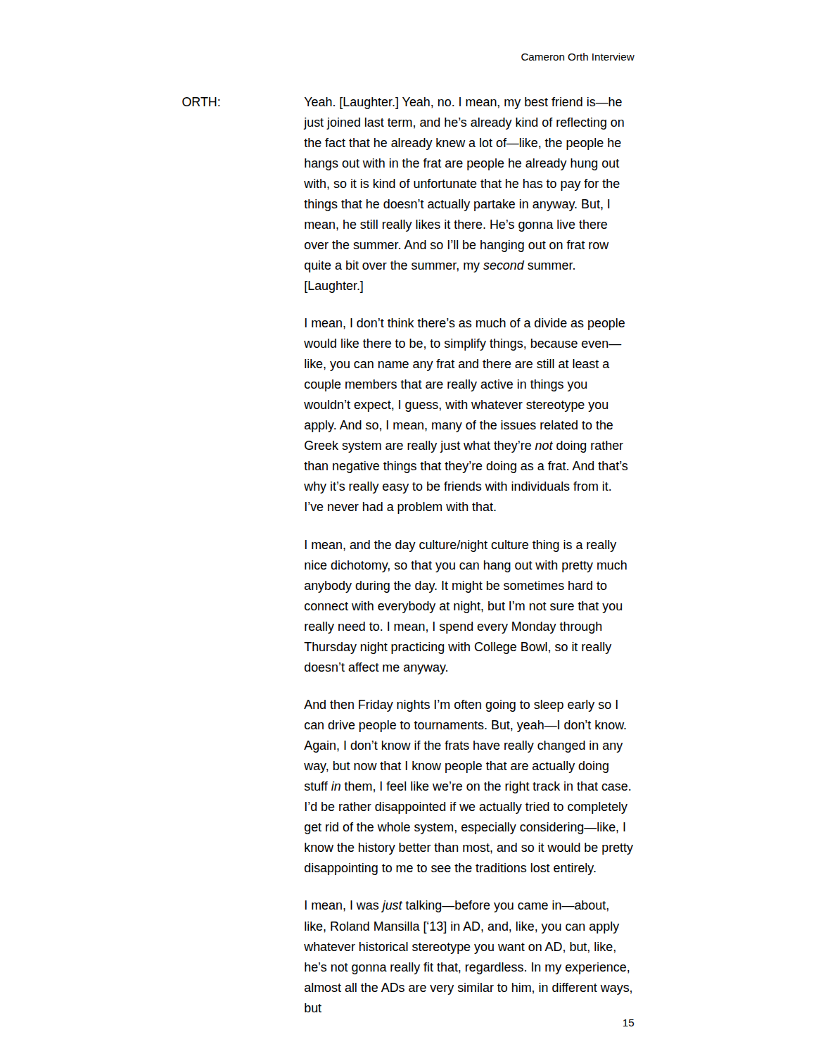Cameron Orth Interview
ORTH:
Yeah. [Laughter.] Yeah, no. I mean, my best friend is—he just joined last term, and he’s already kind of reflecting on the fact that he already knew a lot of—like, the people he hangs out with in the frat are people he already hung out with, so it is kind of unfortunate that he has to pay for the things that he doesn’t actually partake in anyway. But, I mean, he still really likes it there. He’s gonna live there over the summer. And so I’ll be hanging out on frat row quite a bit over the summer, my second summer. [Laughter.]
I mean, I don’t think there’s as much of a divide as people would like there to be, to simplify things, because even—like, you can name any frat and there are still at least a couple members that are really active in things you wouldn’t expect, I guess, with whatever stereotype you apply. And so, I mean, many of the issues related to the Greek system are really just what they’re not doing rather than negative things that they’re doing as a frat. And that’s why it’s really easy to be friends with individuals from it. I’ve never had a problem with that.
I mean, and the day culture/night culture thing is a really nice dichotomy, so that you can hang out with pretty much anybody during the day. It might be sometimes hard to connect with everybody at night, but I’m not sure that you really need to. I mean, I spend every Monday through Thursday night practicing with College Bowl, so it really doesn’t affect me anyway.
And then Friday nights I’m often going to sleep early so I can drive people to tournaments. But, yeah—I don’t know. Again, I don’t know if the frats have really changed in any way, but now that I know people that are actually doing stuff in them, I feel like we’re on the right track in that case. I’d be rather disappointed if we actually tried to completely get rid of the whole system, especially considering—like, I know the history better than most, and so it would be pretty disappointing to me to see the traditions lost entirely.
I mean, I was just talking—before you came in—about, like, Roland Mansilla [‘13] in AD, and, like, you can apply whatever historical stereotype you want on AD, but, like, he’s not gonna really fit that, regardless. In my experience, almost all the ADs are very similar to him, in different ways, but
15